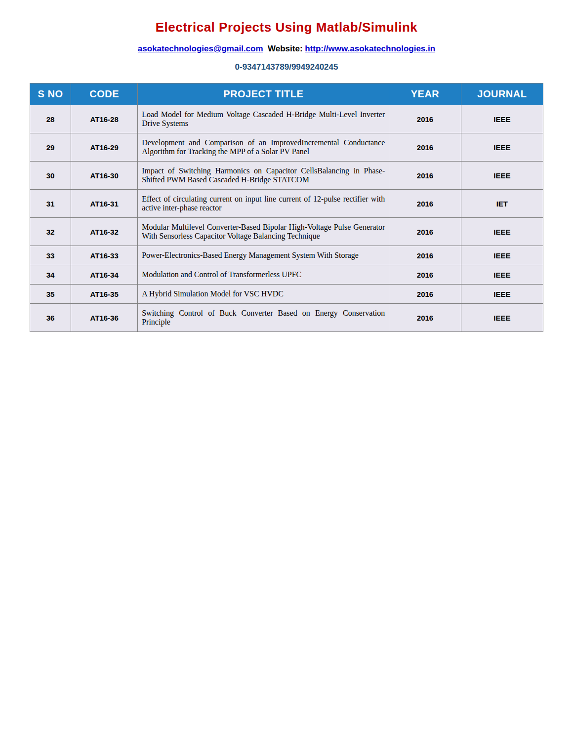Electrical Projects Using Matlab/Simulink
asokatechnologies@gmail.com Website: http://www.asokatechnologies.in
0-9347143789/9949240245
| S NO | CODE | PROJECT TITLE | YEAR | JOURNAL |
| --- | --- | --- | --- | --- |
| 28 | AT16-28 | Load Model for Medium Voltage Cascaded H-Bridge Multi-Level Inverter Drive Systems | 2016 | IEEE |
| 29 | AT16-29 | Development and Comparison of an ImprovedIncremental Conductance Algorithm for Tracking the MPP of a Solar PV Panel | 2016 | IEEE |
| 30 | AT16-30 | Impact of Switching Harmonics on Capacitor CellsBalancing in Phase-Shifted PWM Based Cascaded H-Bridge STATCOM | 2016 | IEEE |
| 31 | AT16-31 | Effect of circulating current on input line current of 12-pulse rectifier with active inter-phase reactor | 2016 | IET |
| 32 | AT16-32 | Modular Multilevel Converter-Based Bipolar High-Voltage Pulse Generator With Sensorless Capacitor Voltage Balancing Technique | 2016 | IEEE |
| 33 | AT16-33 | Power-Electronics-Based Energy Management System With Storage | 2016 | IEEE |
| 34 | AT16-34 | Modulation and Control of Transformerless UPFC | 2016 | IEEE |
| 35 | AT16-35 | A Hybrid Simulation Model for VSC HVDC | 2016 | IEEE |
| 36 | AT16-36 | Switching Control of Buck Converter Based on Energy Conservation Principle | 2016 | IEEE |